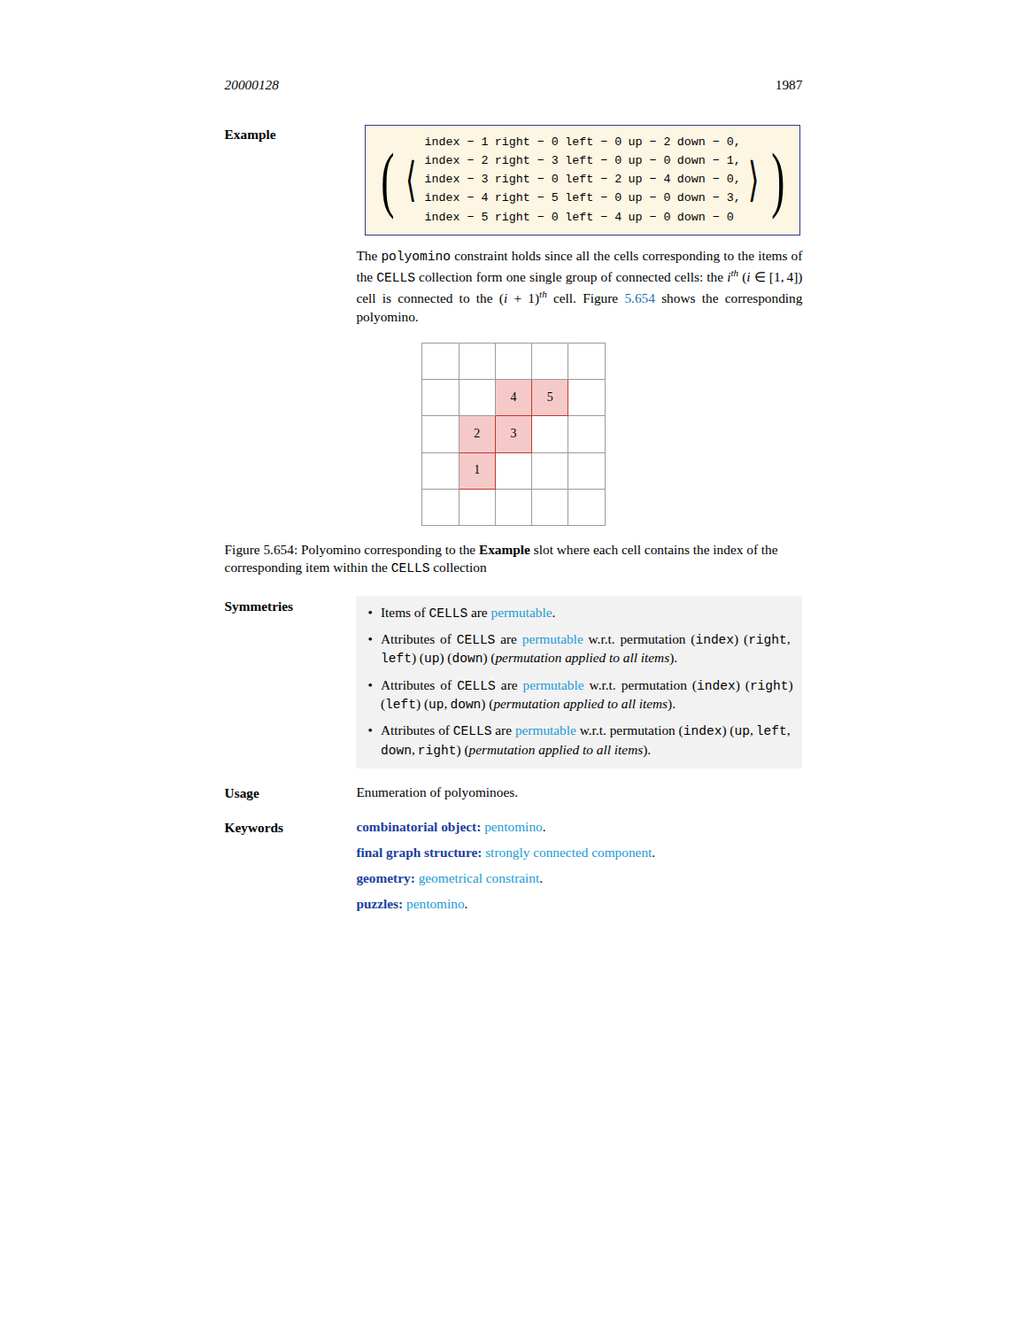20000128 1987
Example
( ⟨
| index − 1 | right − 0 | left − 0 | up − 2 | down − 0, |
| index − 2 | right − 3 | left − 0 | up − 0 | down − 1, |
| index − 3 | right − 0 | left − 2 | up − 4 | down − 0, |
| index − 4 | right − 5 | left − 0 | up − 0 | down − 3, |
| index − 5 | right − 0 | left − 4 | up − 0 | down − 0 |
⟩ )
The polyomino constraint holds since all the cells corresponding to the items of the CELLS collection form one single group of connected cells: the ith (i ∈ [1, 4]) cell is connected to the (i + 1)th cell. Figure 5.654 shows the corresponding polyomino.
| | | 4 | 5 | |
| | 2 | 3 | | |
| | 1 | | | |
Figure 5.654: Polyomino corresponding to the Example slot where each cell contains the index of the corresponding item within the CELLS collection
Symmetries
Items of CELLS are permutable.
Attributes of CELLS are permutable w.r.t. permutation (index) (right, left) (up) (down) (permutation applied to all items).
Attributes of CELLS are permutable w.r.t. permutation (index) (right) (left) (up, down) (permutation applied to all items).
Attributes of CELLS are permutable w.r.t. permutation (index) (up, left, down, right) (permutation applied to all items).
Usage
Enumeration of polyominoes.
Keywords
combinatorial object: pentomino.
final graph structure: strongly connected component.
geometry: geometrical constraint.
puzzles: pentomino.